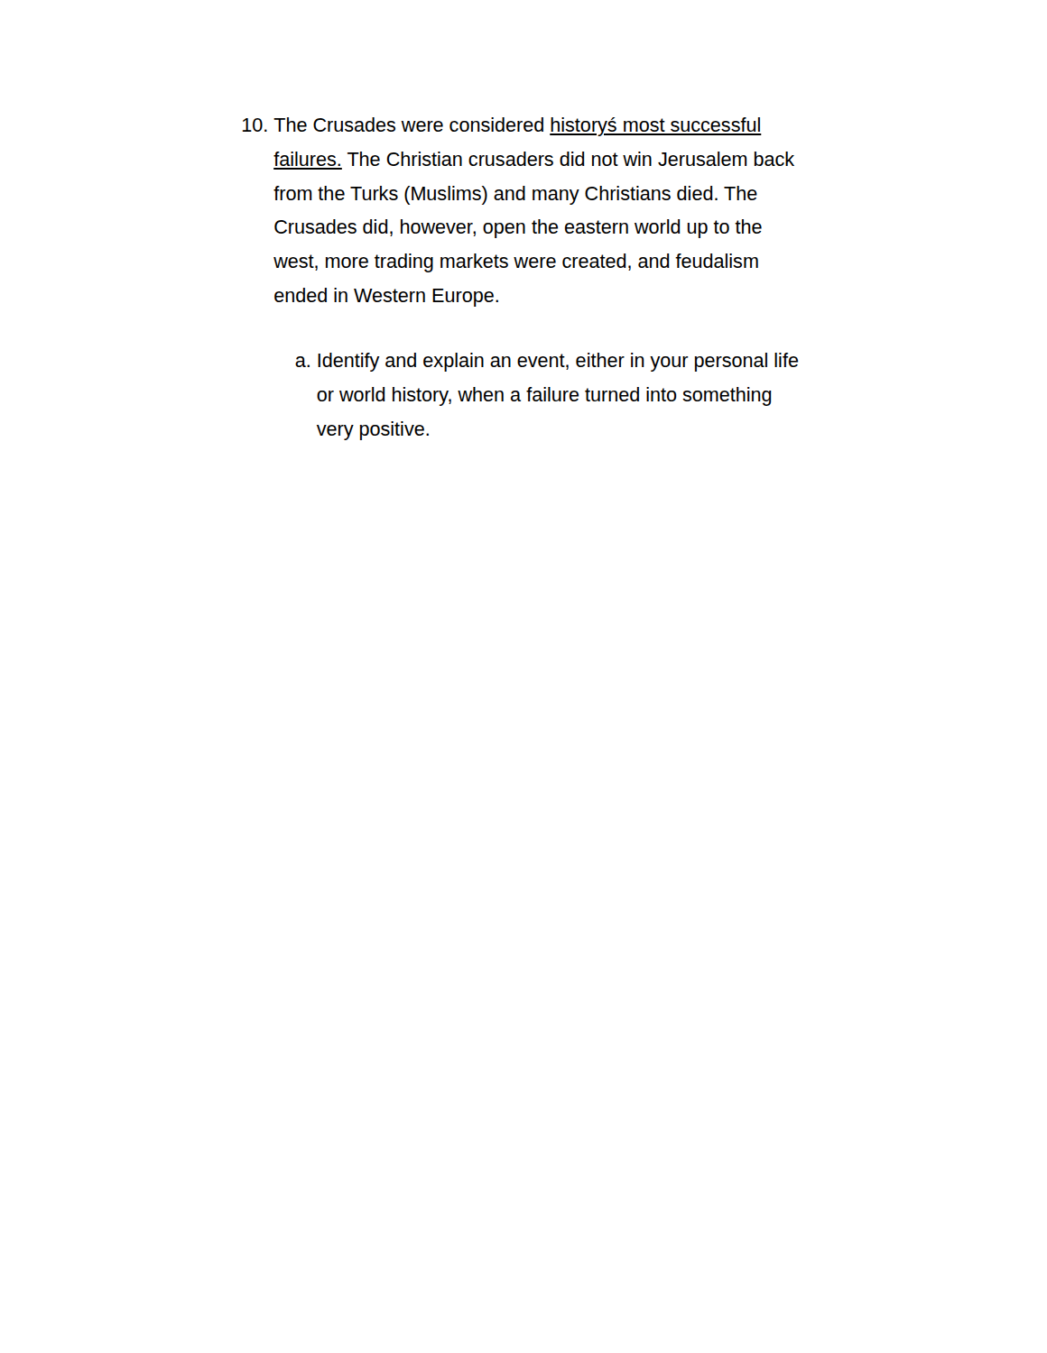The Crusades were considered historyś most successful failures. The Christian crusaders did not win Jerusalem back from the Turks (Muslims) and many Christians died. The Crusades did, however, open the eastern world up to the west, more trading markets were created, and feudalism ended in Western Europe.
Identify and explain an event, either in your personal life or world history, when a failure turned into something very positive.